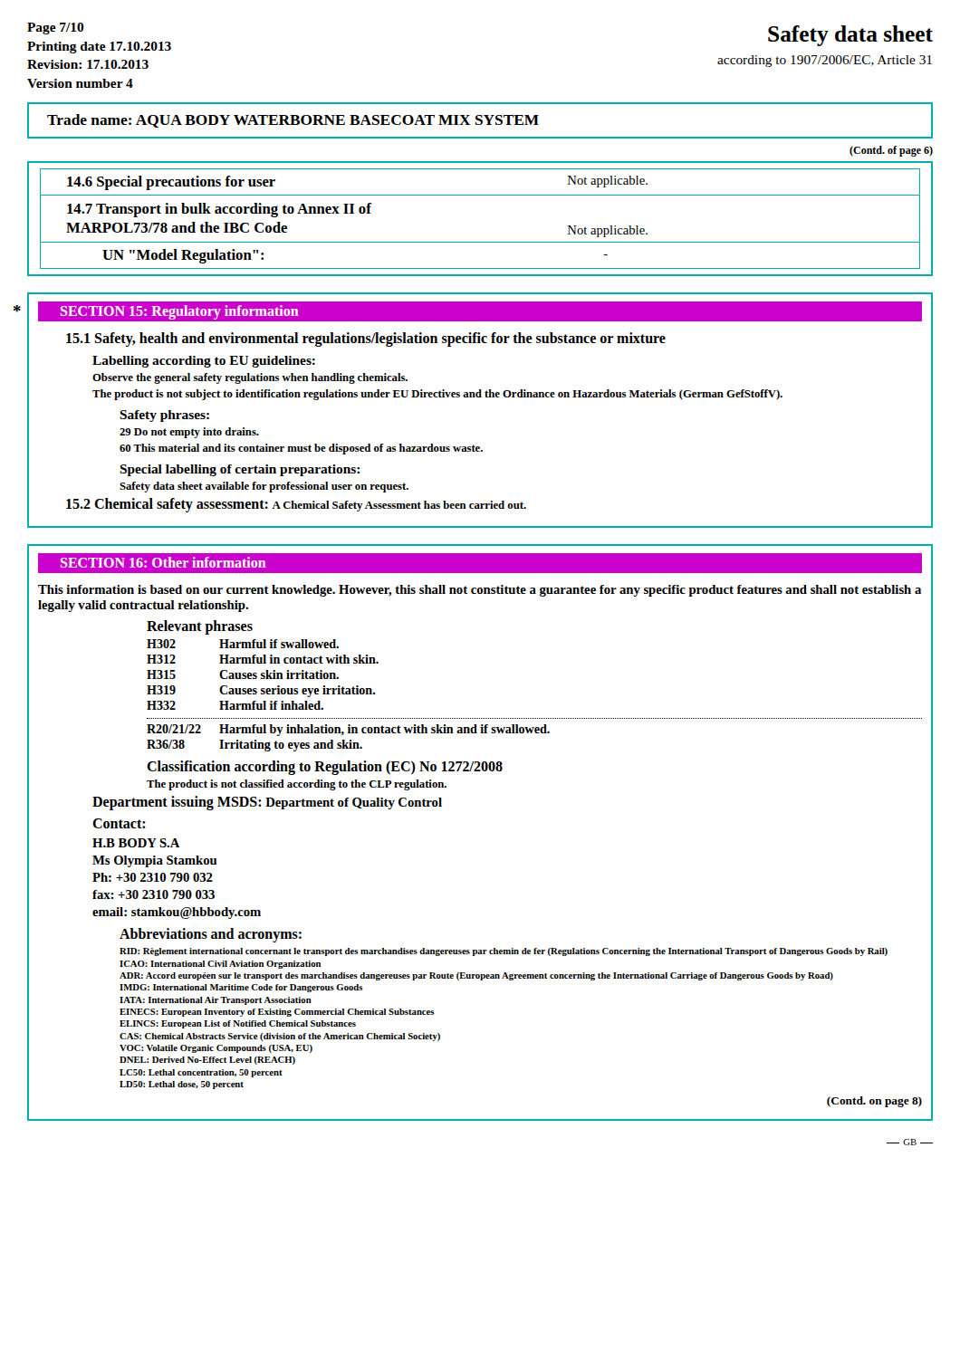Page 7/10
Printing date 17.10.2013
Revision: 17.10.2013
Version number 4
Safety data sheet
according to 1907/2006/EC, Article 31
Trade name: AQUA BODY WATERBORNE BASECOAT MIX SYSTEM
(Contd. of page 6)
14.6 Special precautions for user
Not applicable.
14.7 Transport in bulk according to Annex II of
MARPOL73/78 and the IBC Code
Not applicable.
UN "Model Regulation":
-
* SECTION 15: Regulatory information
15.1 Safety, health and environmental regulations/legislation specific for the substance or mixture
Labelling according to EU guidelines:
Observe the general safety regulations when handling chemicals.
The product is not subject to identification regulations under EU Directives and the Ordinance on Hazardous Materials (German GefStoffV).
Safety phrases:
29 Do not empty into drains.
60 This material and its container must be disposed of as hazardous waste.
Special labelling of certain preparations:
Safety data sheet available for professional user on request.
15.2 Chemical safety assessment: A Chemical Safety Assessment has been carried out.
SECTION 16: Other information
This information is based on our current knowledge. However, this shall not constitute a guarantee for any specific product features and shall not establish a legally valid contractual relationship.
Relevant phrases
| H302 | Harmful if swallowed. |
| H312 | Harmful in contact with skin. |
| H315 | Causes skin irritation. |
| H319 | Causes serious eye irritation. |
| H332 | Harmful if inhaled. |
| R20/21/22 | Harmful by inhalation, in contact with skin and if swallowed. |
| R36/38 | Irritating to eyes and skin. |
Classification according to Regulation (EC) No 1272/2008
The product is not classified according to the CLP regulation.
Department issuing MSDS: Department of Quality Control
Contact:
H.B BODY S.A
Ms Olympia Stamkou
Ph: +30 2310 790 032
fax: +30 2310 790 033
email: stamkou@hbbody.com
Abbreviations and acronyms:
RID: Règlement international concernant le transport des marchandises dangereuses par chemin de fer (Regulations Concerning the International Transport of Dangerous Goods by Rail)
ICAO: International Civil Aviation Organization
ADR: Accord européen sur le transport des marchandises dangereuses par Route (European Agreement concerning the International Carriage of Dangerous Goods by Road)
IMDG: International Maritime Code for Dangerous Goods
IATA: International Air Transport Association
EINECS: European Inventory of Existing Commercial Chemical Substances
ELINCS: European List of Notified Chemical Substances
CAS: Chemical Abstracts Service (division of the American Chemical Society)
VOC: Volatile Organic Compounds (USA, EU)
DNEL: Derived No-Effect Level (REACH)
LC50: Lethal concentration, 50 percent
LD50: Lethal dose, 50 percent
(Contd. on page 8)
GB